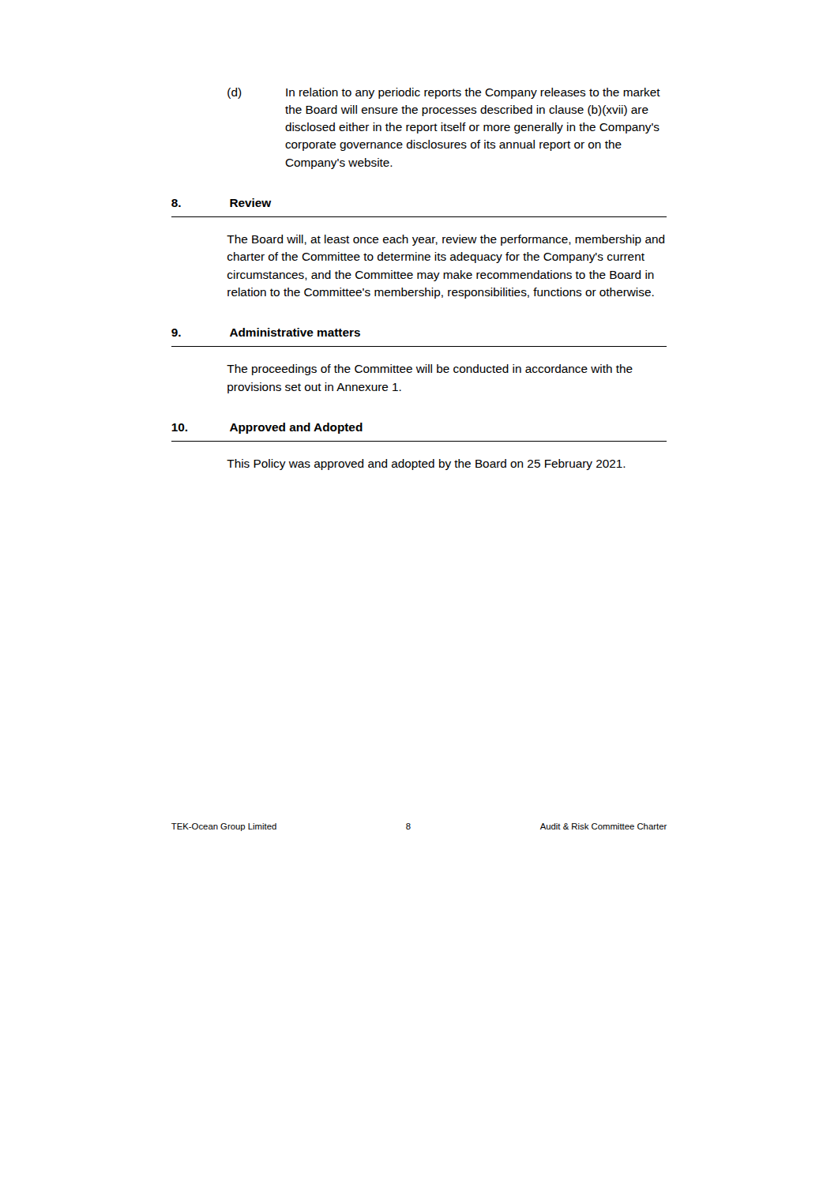(d)
In relation to any periodic reports the Company releases to the market the Board will ensure the processes described in clause (b)(xvii) are disclosed either in the report itself or more generally in the Company's corporate governance disclosures of its annual report or on the Company's website.
8.
Review
The Board will, at least once each year, review the performance, membership and charter of the Committee to determine its adequacy for the Company's current circumstances, and the Committee may make recommendations to the Board in relation to the Committee's membership, responsibilities, functions or otherwise.
9.
Administrative matters
The proceedings of the Committee will be conducted in accordance with the provisions set out in Annexure 1.
10.
Approved and Adopted
This Policy was approved and adopted by the Board on 25 February 2021.
TEK-Ocean Group Limited
8
Audit & Risk Committee Charter